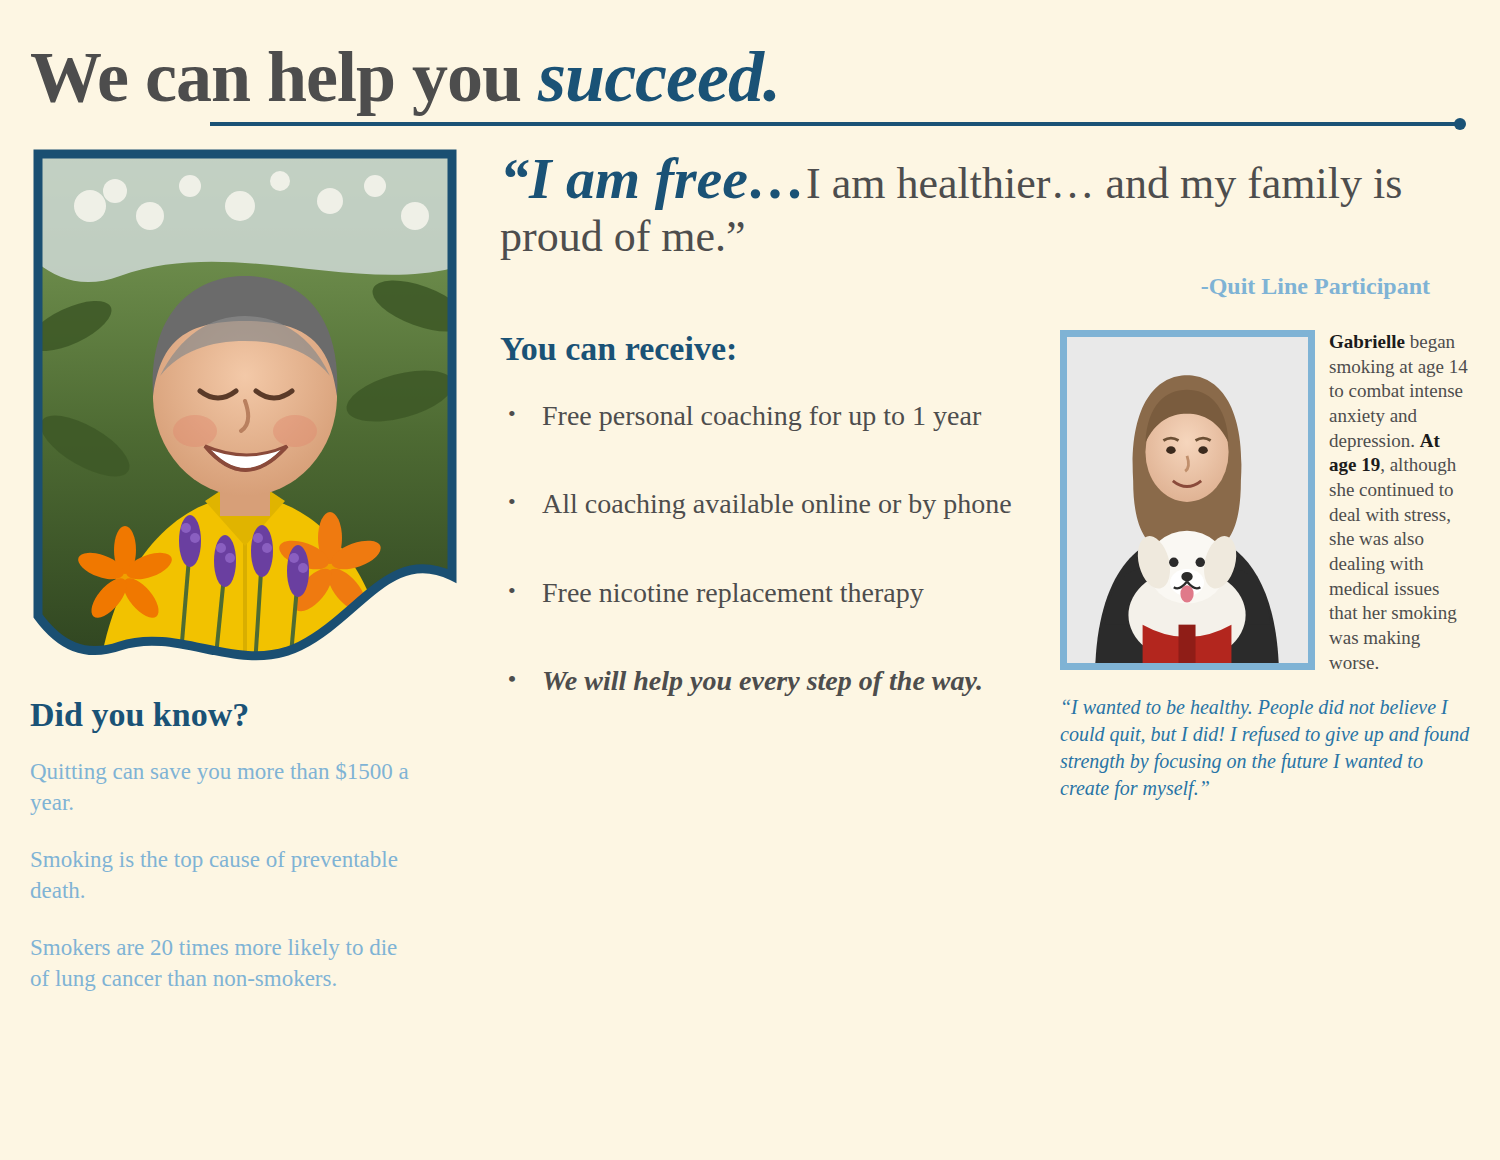We can help you succeed.
Did you know?
Quitting can save you more than $1500 a year.
Smoking is the top cause of preventable death.
Smokers are 20 times more likely to die of lung cancer than non-smokers.
“I am free…I am healthier… and my family is proud of me.”
-Quit Line Participant
You can receive:
Free personal coaching for up to 1 year
All coaching available online or by phone
Free nicotine replacement therapy
We will help you every step of the way.
Gabrielle began smoking at age 14 to combat intense anxiety and depression. At age 19, although she continued to deal with stress, she was also dealing with medical issues that her smoking was making worse.
“I wanted to be healthy. People did not believe I could quit, but I did! I refused to give up and found strength by focusing on the future I wanted to create for myself.”